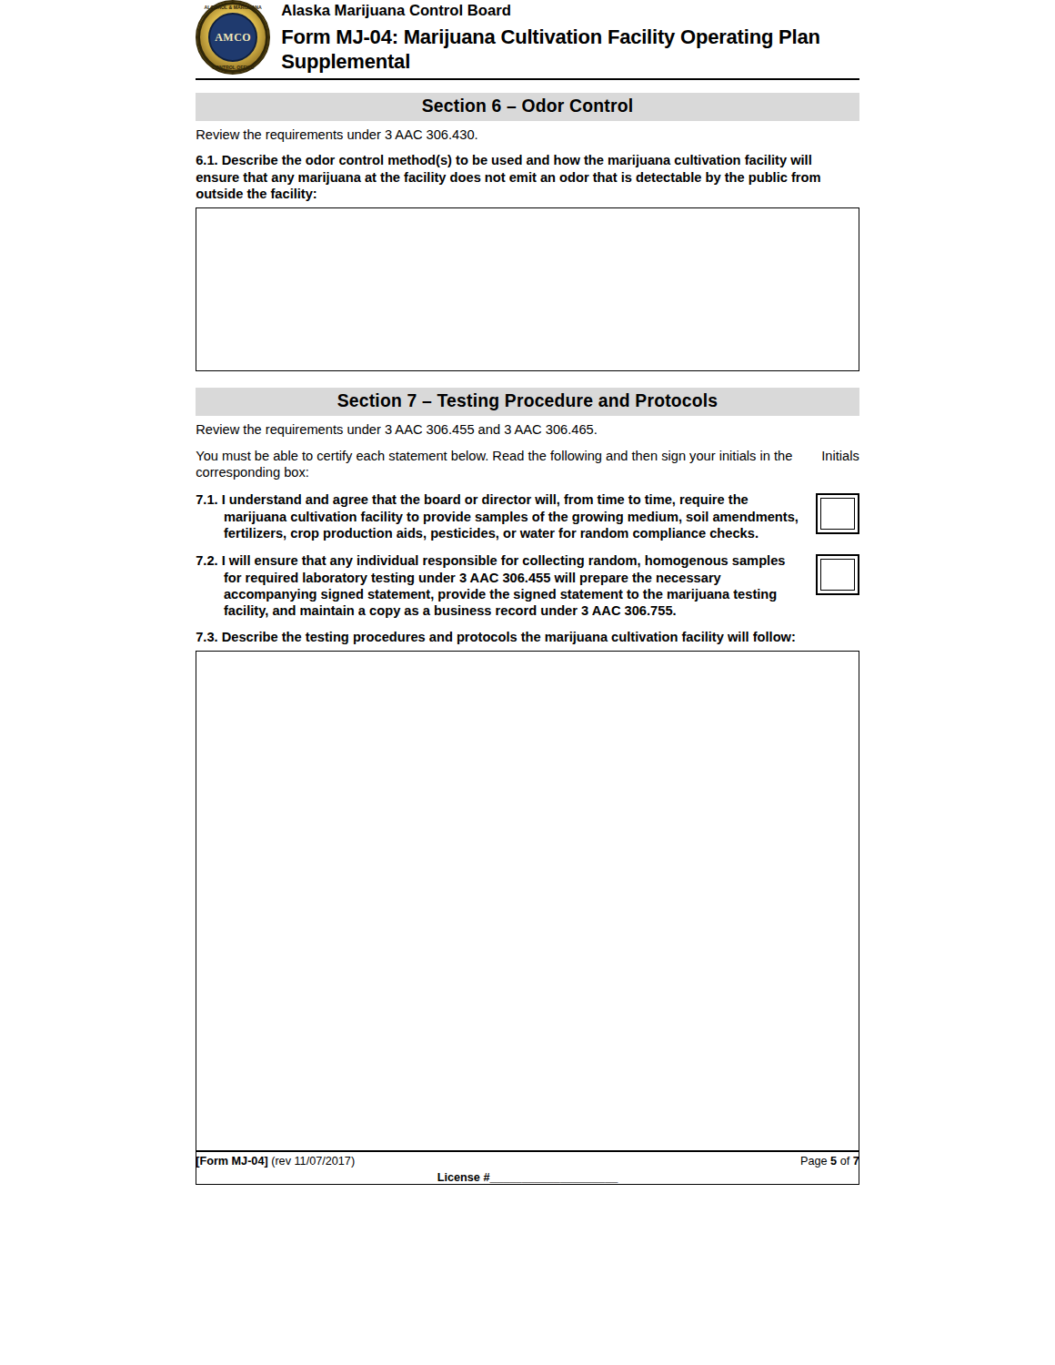ALCOHOL & MARIJUANA CONTROL OFFICE
AMCO
Alaska Marijuana Control Board
Form MJ-04: Marijuana Cultivation Facility Operating Plan Supplemental
Section 6 – Odor Control
Review the requirements under 3 AAC 306.430.
6.1. Describe the odor control method(s) to be used and how the marijuana cultivation facility will ensure that any marijuana at the facility does not emit an odor that is detectable by the public from outside the facility:
Section 7 – Testing Procedure and Protocols
Review the requirements under 3 AAC 306.455 and 3 AAC 306.465.
Initials You must be able to certify each statement below. Read the following and then sign your initials in the corresponding box:
7.1. I understand and agree that the board or director will, from time to time, require the marijuana cultivation facility to provide samples of the growing medium, soil amendments, fertilizers, crop production aids, pesticides, or water for random compliance checks.
7.2. I will ensure that any individual responsible for collecting random, homogenous samples for required laboratory testing under 3 AAC 306.455 will prepare the necessary accompanying signed statement, provide the signed statement to the marijuana testing facility, and maintain a copy as a business record under 3 AAC 306.755.
7.3. Describe the testing procedures and protocols the marijuana cultivation facility will follow:
[Form MJ-04] (rev 11/07/2017)
Page 5 of 7
License #____________________